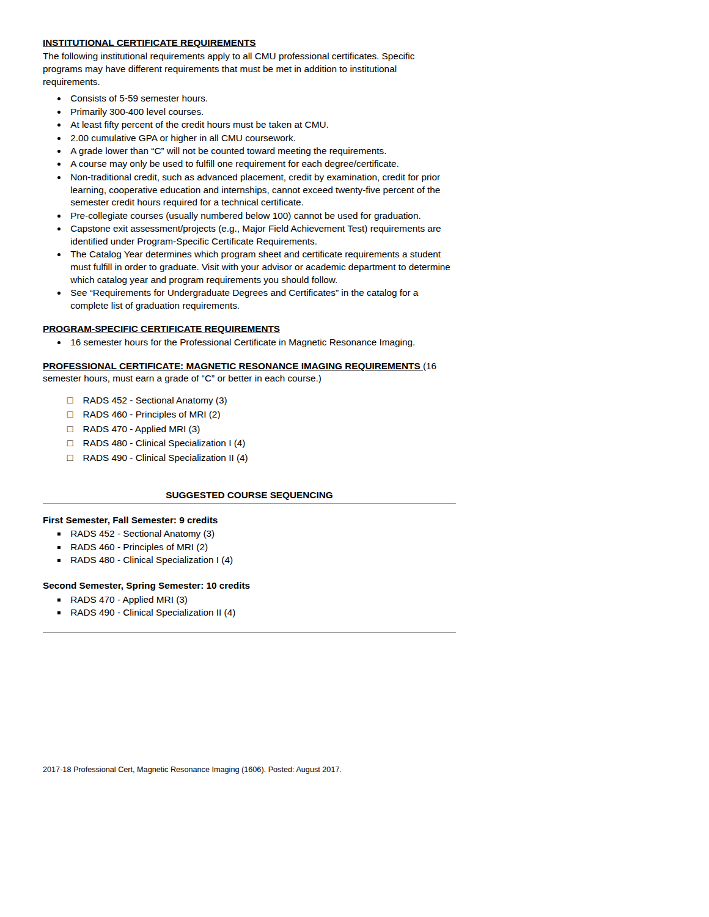Institutional Certificate Requirements
The following institutional requirements apply to all CMU professional certificates. Specific programs may have different requirements that must be met in addition to institutional requirements.
Consists of 5-59 semester hours.
Primarily 300-400 level courses.
At least fifty percent of the credit hours must be taken at CMU.
2.00 cumulative GPA or higher in all CMU coursework.
A grade lower than “C” will not be counted toward meeting the requirements.
A course may only be used to fulfill one requirement for each degree/certificate.
Non-traditional credit, such as advanced placement, credit by examination, credit for prior learning, cooperative education and internships, cannot exceed twenty-five percent of the semester credit hours required for a technical certificate.
Pre-collegiate courses (usually numbered below 100) cannot be used for graduation.
Capstone exit assessment/projects (e.g., Major Field Achievement Test) requirements are identified under Program-Specific Certificate Requirements.
The Catalog Year determines which program sheet and certificate requirements a student must fulfill in order to graduate. Visit with your advisor or academic department to determine which catalog year and program requirements you should follow.
See “Requirements for Undergraduate Degrees and Certificates” in the catalog for a complete list of graduation requirements.
Program-Specific Certificate Requirements
16 semester hours for the Professional Certificate in Magnetic Resonance Imaging.
PROFESSIONAL CERTIFICATE: MAGNETIC RESONANCE IMAGING REQUIREMENTS (16 semester hours, must earn a grade of “C” or better in each course.)
RADS 452 - Sectional Anatomy (3)
RADS 460 - Principles of MRI (2)
RADS 470 - Applied MRI (3)
RADS 480 - Clinical Specialization I (4)
RADS 490 - Clinical Specialization II (4)
Suggested Course Sequencing
First Semester, Fall Semester: 9 credits
RADS 452 - Sectional Anatomy (3)
RADS 460 - Principles of MRI (2)
RADS 480 - Clinical Specialization I (4)
Second Semester, Spring Semester: 10 credits
RADS 470 - Applied MRI (3)
RADS 490 - Clinical Specialization II (4)
2017-18 Professional Cert, Magnetic Resonance Imaging (1606). Posted: August 2017.